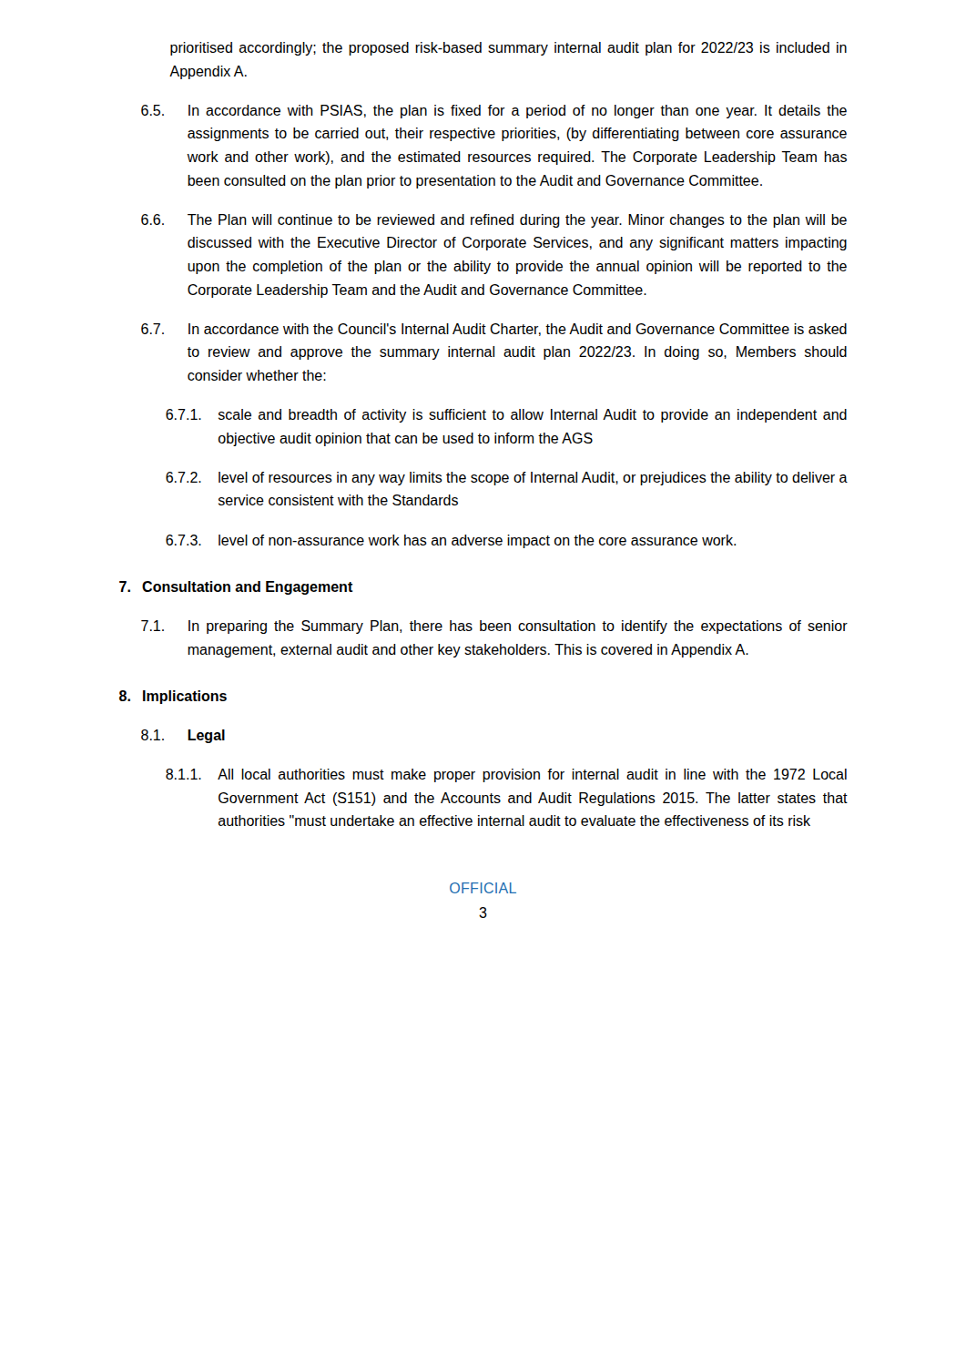prioritised accordingly; the proposed risk-based summary internal audit plan for 2022/23 is included in Appendix A.
6.5.
In accordance with PSIAS, the plan is fixed for a period of no longer than one year. It details the assignments to be carried out, their respective priorities, (by differentiating between core assurance work and other work), and the estimated resources required. The Corporate Leadership Team has been consulted on the plan prior to presentation to the Audit and Governance Committee.
6.6.
The Plan will continue to be reviewed and refined during the year. Minor changes to the plan will be discussed with the Executive Director of Corporate Services, and any significant matters impacting upon the completion of the plan or the ability to provide the annual opinion will be reported to the Corporate Leadership Team and the Audit and Governance Committee.
6.7.
In accordance with the Council's Internal Audit Charter, the Audit and Governance Committee is asked to review and approve the summary internal audit plan 2022/23. In doing so, Members should consider whether the:
6.7.1.
scale and breadth of activity is sufficient to allow Internal Audit to provide an independent and objective audit opinion that can be used to inform the AGS
6.7.2.
level of resources in any way limits the scope of Internal Audit, or prejudices the ability to deliver a service consistent with the Standards
6.7.3.
level of non-assurance work has an adverse impact on the core assurance work.
7. Consultation and Engagement
7.1.
In preparing the Summary Plan, there has been consultation to identify the expectations of senior management, external audit and other key stakeholders. This is covered in Appendix A.
8. Implications
8.1.
Legal
8.1.1.
All local authorities must make proper provision for internal audit in line with the 1972 Local Government Act (S151) and the Accounts and Audit Regulations 2015. The latter states that authorities "must undertake an effective internal audit to evaluate the effectiveness of its risk
OFFICIAL
3